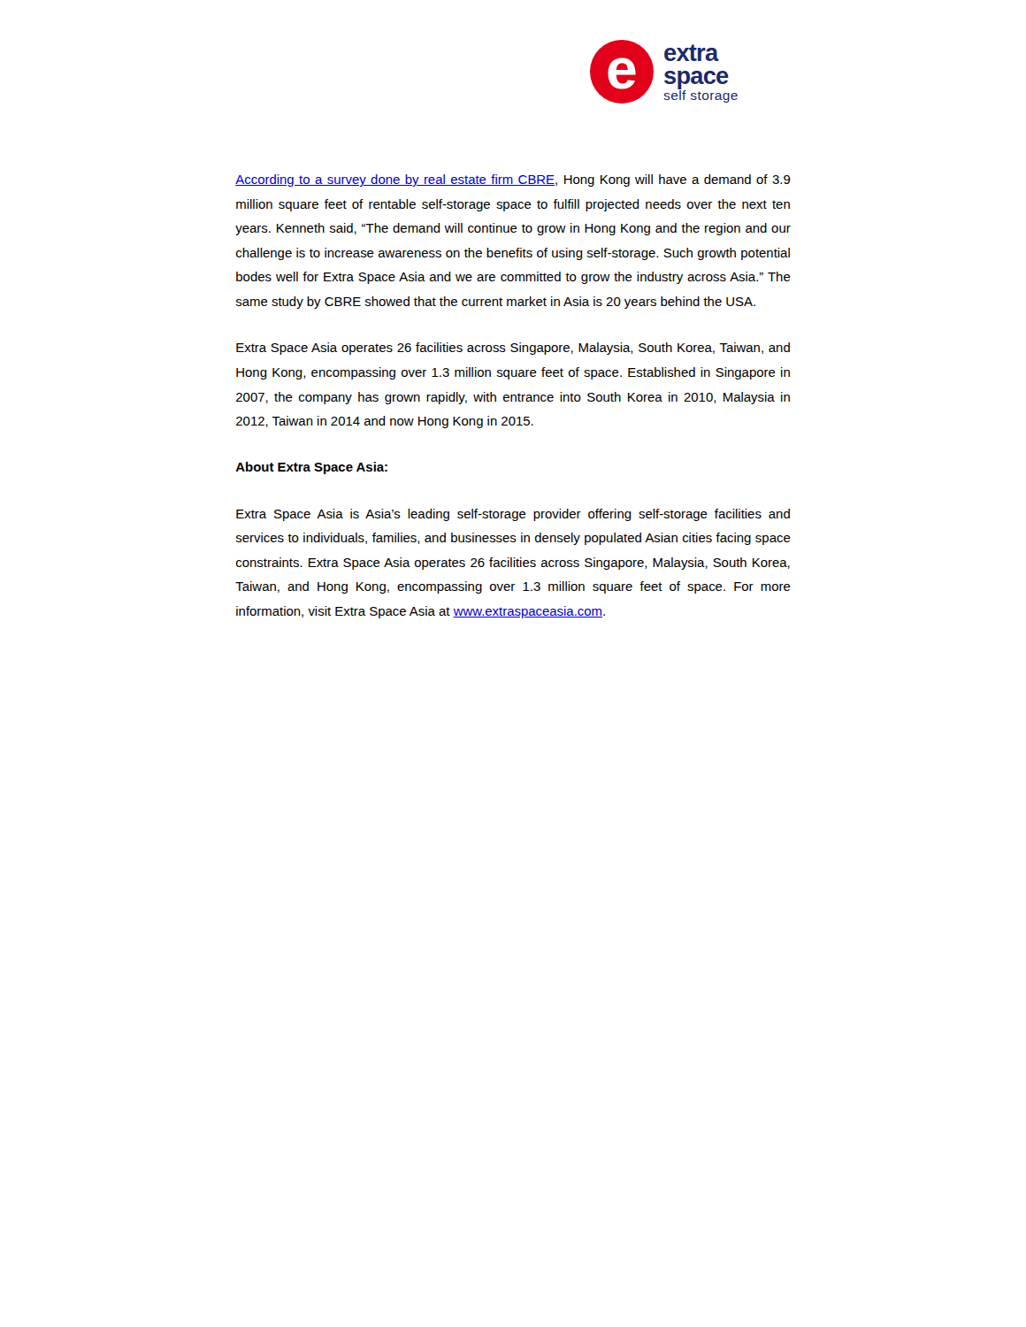extra space self storage
According to a survey done by real estate firm CBRE, Hong Kong will have a demand of 3.9 million square feet of rentable self-storage space to fulfill projected needs over the next ten years. Kenneth said, “The demand will continue to grow in Hong Kong and the region and our challenge is to increase awareness on the benefits of using self-storage. Such growth potential bodes well for Extra Space Asia and we are committed to grow the industry across Asia.” The same study by CBRE showed that the current market in Asia is 20 years behind the USA.
Extra Space Asia operates 26 facilities across Singapore, Malaysia, South Korea, Taiwan, and Hong Kong, encompassing over 1.3 million square feet of space. Established in Singapore in 2007, the company has grown rapidly, with entrance into South Korea in 2010, Malaysia in 2012, Taiwan in 2014 and now Hong Kong in 2015.
About Extra Space Asia:
Extra Space Asia is Asia’s leading self-storage provider offering self-storage facilities and services to individuals, families, and businesses in densely populated Asian cities facing space constraints. Extra Space Asia operates 26 facilities across Singapore, Malaysia, South Korea, Taiwan, and Hong Kong, encompassing over 1.3 million square feet of space. For more information, visit Extra Space Asia at www.extraspaceasia.com.